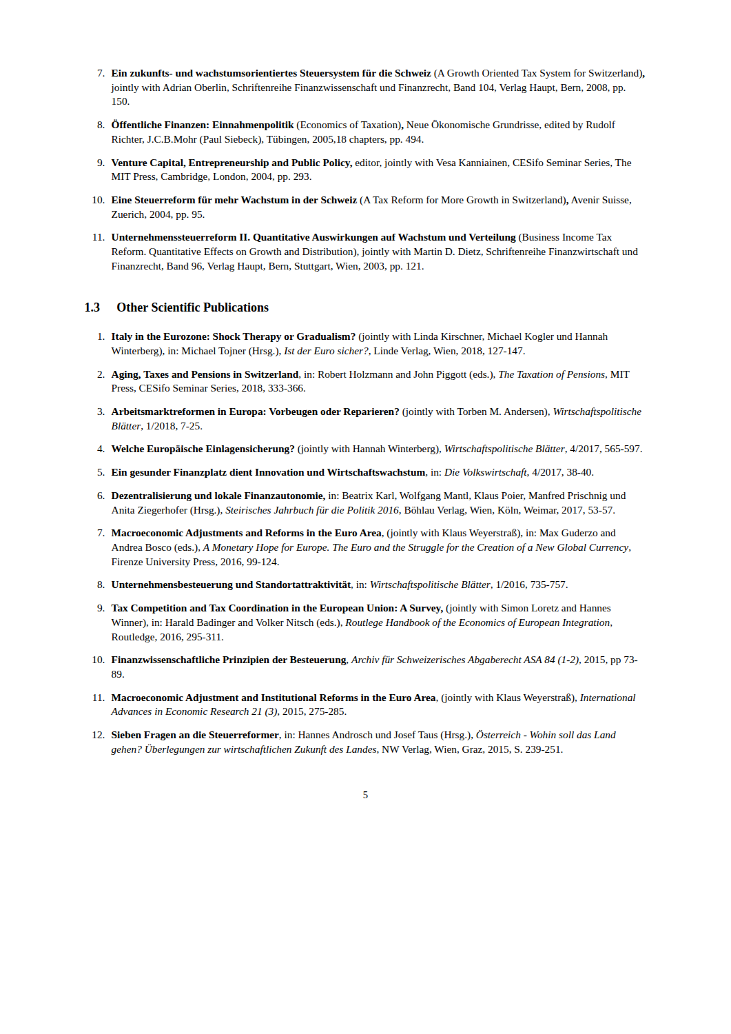Ein zukunfts- und wachstumsorientiertes Steuersystem für die Schweiz (A Growth Oriented Tax System for Switzerland), jointly with Adrian Oberlin, Schriftenreihe Finanzwissenschaft und Finanzrecht, Band 104, Verlag Haupt, Bern, 2008, pp. 150.
Öffentliche Finanzen: Einnahmenpolitik (Economics of Taxation), Neue Ökonomische Grundrisse, edited by Rudolf Richter, J.C.B.Mohr (Paul Siebeck), Tübingen, 2005,18 chapters, pp. 494.
Venture Capital, Entrepreneurship and Public Policy, editor, jointly with Vesa Kanniainen, CESifo Seminar Series, The MIT Press, Cambridge, London, 2004, pp. 293.
Eine Steuerreform für mehr Wachstum in der Schweiz (A Tax Reform for More Growth in Switzerland), Avenir Suisse, Zuerich, 2004, pp. 95.
Unternehmenssteuerreform II. Quantitative Auswirkungen auf Wachstum und Verteilung (Business Income Tax Reform. Quantitative Effects on Growth and Distribution), jointly with Martin D. Dietz, Schriftenreihe Finanzwirtschaft und Finanzrecht, Band 96, Verlag Haupt, Bern, Stuttgart, Wien, 2003, pp. 121.
1.3 Other Scientific Publications
Italy in the Eurozone: Shock Therapy or Gradualism? (jointly with Linda Kirschner, Michael Kogler und Hannah Winterberg), in: Michael Tojner (Hrsg.), Ist der Euro sicher?, Linde Verlag, Wien, 2018, 127-147.
Aging, Taxes and Pensions in Switzerland, in: Robert Holzmann and John Piggott (eds.), The Taxation of Pensions, MIT Press, CESifo Seminar Series, 2018, 333-366.
Arbeitsmarktreformen in Europa: Vorbeugen oder Reparieren? (jointly with Torben M. Andersen), Wirtschaftspolitische Blätter, 1/2018, 7-25.
Welche Europäische Einlagensicherung? (jointly with Hannah Winterberg), Wirtschaftspolitische Blätter, 4/2017, 565-597.
Ein gesunder Finanzplatz dient Innovation und Wirtschaftswachstum, in: Die Volkswirtschaft, 4/2017, 38-40.
Dezentralisierung und lokale Finanzautonomie, in: Beatrix Karl, Wolfgang Mantl, Klaus Poier, Manfred Prischnig und Anita Ziegerhofer (Hrsg.), Steirisches Jahrbuch für die Politik 2016, Böhlau Verlag, Wien, Köln, Weimar, 2017, 53-57.
Macroeconomic Adjustments and Reforms in the Euro Area, (jointly with Klaus Weyerstraß), in: Max Guderzo and Andrea Bosco (eds.), A Monetary Hope for Europe. The Euro and the Struggle for the Creation of a New Global Currency, Firenze University Press, 2016, 99-124.
Unternehmensbesteuerung und Standortattraktivität, in: Wirtschaftspolitische Blätter, 1/2016, 735-757.
Tax Competition and Tax Coordination in the European Union: A Survey, (jointly with Simon Loretz and Hannes Winner), in: Harald Badinger and Volker Nitsch (eds.), Routlege Handbook of the Economics of European Integration, Routledge, 2016, 295-311.
Finanzwissenschaftliche Prinzipien der Besteuerung, Archiv für Schweizerisches Abgaberecht ASA 84 (1-2), 2015, pp 73-89.
Macroeconomic Adjustment and Institutional Reforms in the Euro Area, (jointly with Klaus Weyerstraß), International Advances in Economic Research 21 (3), 2015, 275-285.
Sieben Fragen an die Steuerreformer, in: Hannes Androsch und Josef Taus (Hrsg.), Österreich - Wohin soll das Land gehen? Überlegungen zur wirtschaftlichen Zukunft des Landes, NW Verlag, Wien, Graz, 2015, S. 239-251.
5